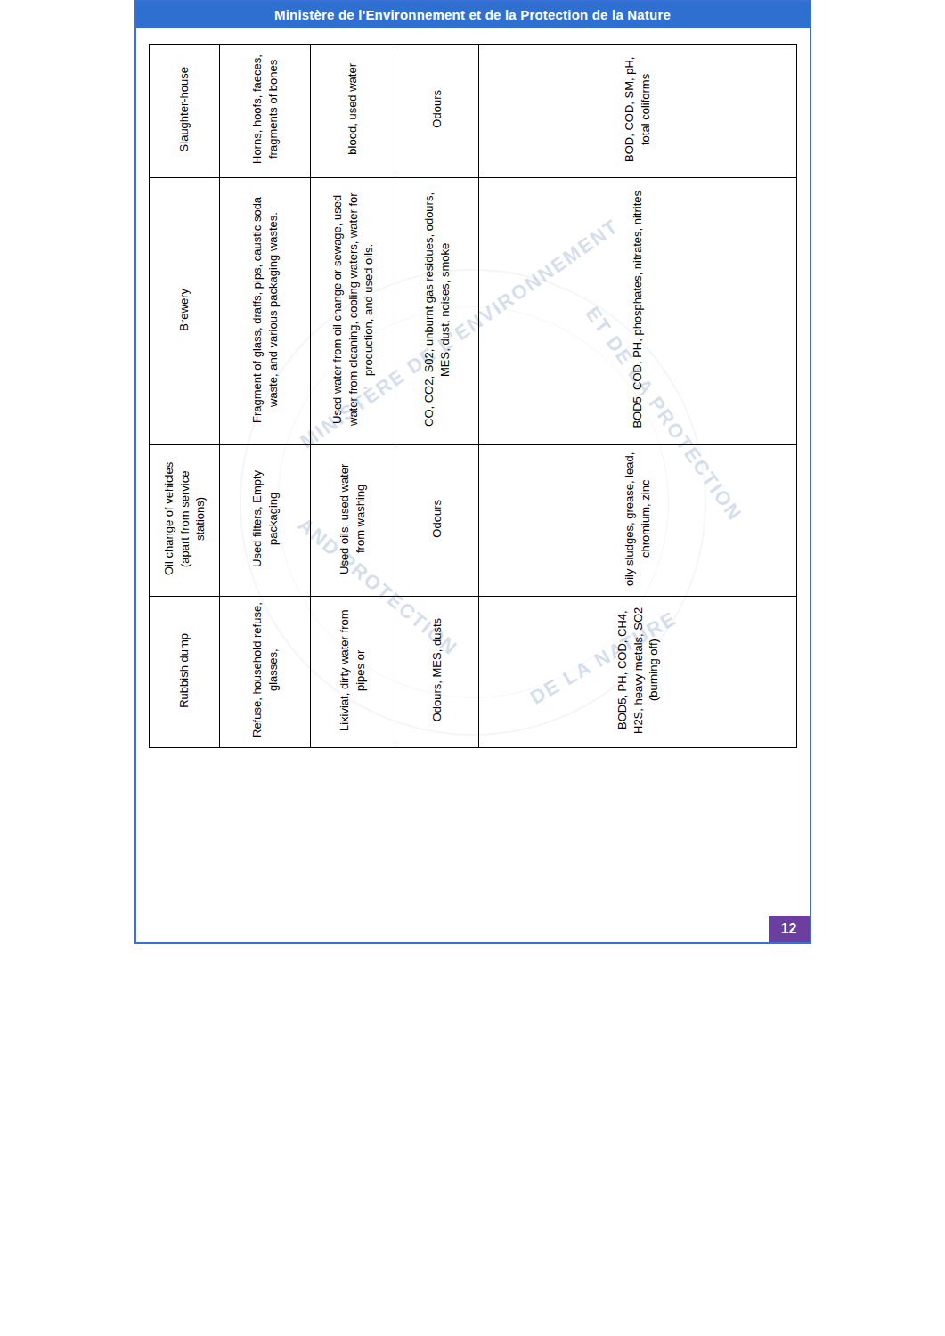Ministère de l'Environnement et de la Protection de la Nature
MINISTÈRE DE L'ENVIRONNEMENT ET DE LA PROTECTION DE LA NATURE AND PROTECTION
| Slaughter-house | Horns, hoofs, faeces, fragments of bones | blood, used water | Odours | BOD, COD, SM, pH, total coliforms |
| Brewery | Fragment of glass, draffs, pips, caustic soda waste, and various packaging wastes. | Used water from oil change or sewage, used water from cleaning, cooling waters, water for production, and used oils. | CO, CO2, S02, unburnt gas residues, odours, MES, dust, noises, smoke | BOD5, COD, PH, phosphates, nitrates, nitrites |
| Oil change of vehicles (apart from service stations) | Used filters, Empty packaging | Used oils, used water from washing | Odours | oily sludges, grease, lead, chromium, zinc |
| Rubbish dump | Refuse, household refuse, glasses, | Lixiviat, dirty water from pipes or | Odours, MES, dusts | BOD5, PH, COD, CH4, H2S, heavy metals, SO2 (burning off) |
12